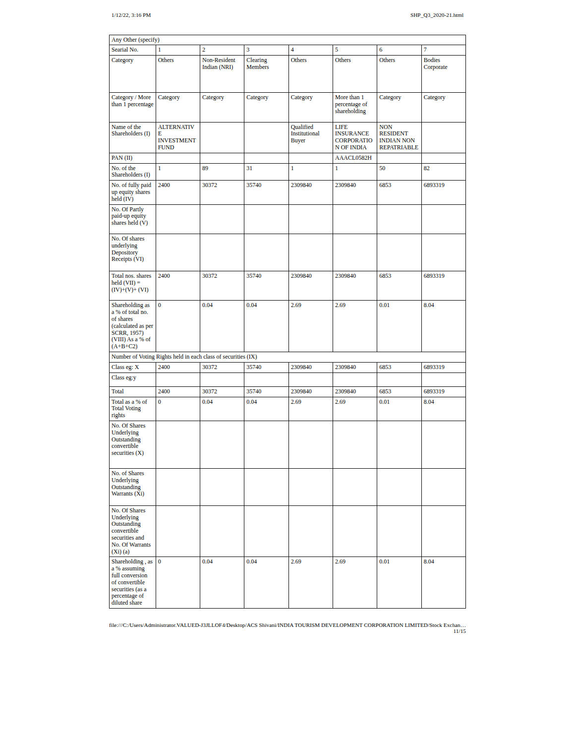1/12/22, 3:16 PM SHP_Q3_2020-21.html
| Any Other (specify) |
| Searial No. | 1 | 2 | 3 | 4 | 5 | 6 | 7 |
| Category | Others | Non-Resident Indian (NRI) | Clearing Members | Others | Others | Others | Bodies Corporate |
| Category / More than 1 percentage | Category | Category | Category | Category | More than 1 percentage of shareholding | Category | Category |
| Name of the Shareholders (I) | ALTERNATIVE INVESTMENT FUND | | | Qualified Institutional Buyer | LIFE INSURANCE CORPORATION OF INDIA | NON RESIDENT INDIAN NON REPATRIABLE | |
| PAN (II) | | | | | AAACL0582H | | |
| No. of the Shareholders (I) | 1 | 89 | 31 | 1 | 1 | 50 | 82 |
| No. of fully paid up equity shares held (IV) | 2400 | 30372 | 35740 | 2309840 | 2309840 | 6853 | 6893319 |
| No. Of Partly paid-up equity shares held (V) | | | | | | | |
| No. Of shares underlying Depository Receipts (VI) | | | | | | | |
| Total nos. shares held (VII) = (IV)+(V)+ (VI) | 2400 | 30372 | 35740 | 2309840 | 2309840 | 6853 | 6893319 |
| Shareholding as a % of total no. of shares (calculated as per SCRR, 1957) (VIII) As a % of (A+B+C2) | 0 | 0.04 | 0.04 | 2.69 | 2.69 | 0.01 | 8.04 |
| Number of Voting Rights held in each class of securities (IX) |
| Class eg: X | 2400 | 30372 | 35740 | 2309840 | 2309840 | 6853 | 6893319 |
| Class eg:y | | | | | | | |
| Total | 2400 | 30372 | 35740 | 2309840 | 2309840 | 6853 | 6893319 |
| Total as a % of Total Voting rights | 0 | 0.04 | 0.04 | 2.69 | 2.69 | 0.01 | 8.04 |
| No. Of Shares Underlying Outstanding convertible securities (X) | | | | | | | |
| No. of Shares Underlying Outstanding Warrants (Xi) | | | | | | | |
| No. Of Shares Underlying Outstanding convertible securities and No. Of Warrants (Xi) (a) | | | | | | | |
| Shareholding , as a % assuming full conversion of convertible securities (as a percentage of diluted share | 0 | 0.04 | 0.04 | 2.69 | 2.69 | 0.01 | 8.04 |
file:///C:/Users/Administrator.VALUED-J3JLLOF4/Desktop/ACS Shivani/INDIA TOURISM DEVELOPMENT CORPORATION LIMITED/Stock Exchan… 11/15